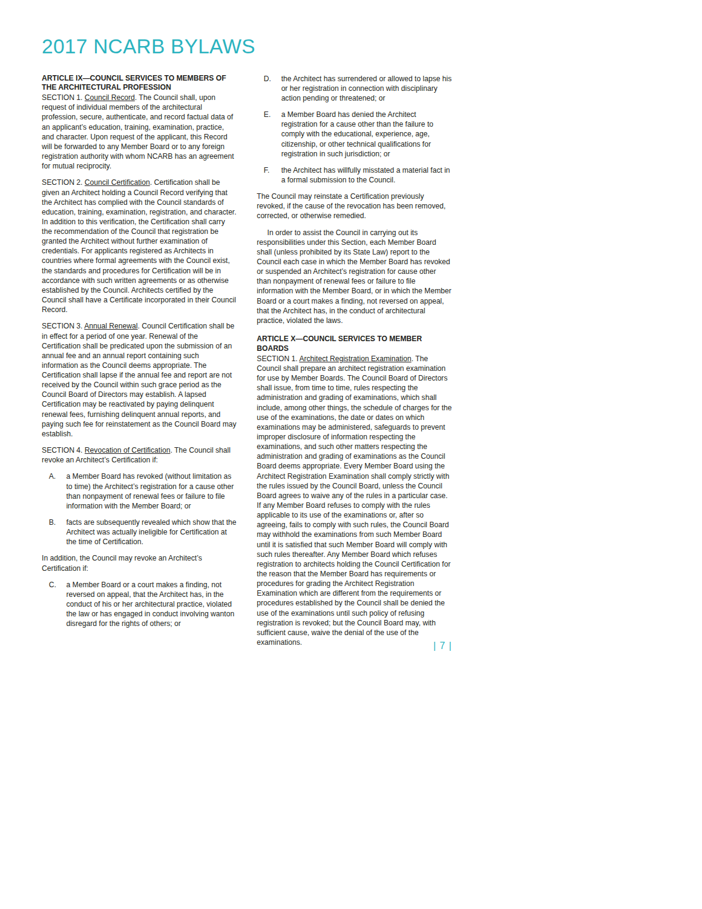2017 NCARB BYLAWS
ARTICLE IX—COUNCIL SERVICES TO MEMBERS OF THE ARCHITECTURAL PROFESSION
SECTION 1. Council Record. The Council shall, upon request of individual members of the architectural profession, secure, authenticate, and record factual data of an applicant’s education, training, examination, practice, and character. Upon request of the applicant, this Record will be forwarded to any Member Board or to any foreign registration authority with whom NCARB has an agreement for mutual reciprocity.
SECTION 2. Council Certification. Certification shall be given an Architect holding a Council Record verifying that the Architect has complied with the Council standards of education, training, examination, registration, and character. In addition to this verification, the Certification shall carry the recommendation of the Council that registration be granted the Architect without further examination of credentials. For applicants registered as Architects in countries where formal agreements with the Council exist, the standards and procedures for Certification will be in accordance with such written agreements or as otherwise established by the Council. Architects certified by the Council shall have a Certificate incorporated in their Council Record.
SECTION 3. Annual Renewal. Council Certification shall be in effect for a period of one year. Renewal of the Certification shall be predicated upon the submission of an annual fee and an annual report containing such information as the Council deems appropriate. The Certification shall lapse if the annual fee and report are not received by the Council within such grace period as the Council Board of Directors may establish. A lapsed Certification may be reactivated by paying delinquent renewal fees, furnishing delinquent annual reports, and paying such fee for reinstatement as the Council Board may establish.
SECTION 4. Revocation of Certification. The Council shall revoke an Architect’s Certification if:
A. a Member Board has revoked (without limitation as to time) the Architect’s registration for a cause other than nonpayment of renewal fees or failure to file information with the Member Board; or
B. facts are subsequently revealed which show that the Architect was actually ineligible for Certification at the time of Certification.
In addition, the Council may revoke an Architect’s Certification if:
C. a Member Board or a court makes a finding, not reversed on appeal, that the Architect has, in the conduct of his or her architectural practice, violated the law or has engaged in conduct involving wanton disregard for the rights of others; or
D. the Architect has surrendered or allowed to lapse his or her registration in connection with disciplinary action pending or threatened; or
E. a Member Board has denied the Architect registration for a cause other than the failure to comply with the educational, experience, age, citizenship, or other technical qualifications for registration in such jurisdiction; or
F. the Architect has willfully misstated a material fact in a formal submission to the Council.
The Council may reinstate a Certification previously revoked, if the cause of the revocation has been removed, corrected, or otherwise remedied.
In order to assist the Council in carrying out its responsibilities under this Section, each Member Board shall (unless prohibited by its State Law) report to the Council each case in which the Member Board has revoked or suspended an Architect’s registration for cause other than nonpayment of renewal fees or failure to file information with the Member Board, or in which the Member Board or a court makes a finding, not reversed on appeal, that the Architect has, in the conduct of architectural practice, violated the laws.
ARTICLE X—COUNCIL SERVICES TO MEMBER BOARDS
SECTION 1. Architect Registration Examination. The Council shall prepare an architect registration examination for use by Member Boards. The Council Board of Directors shall issue, from time to time, rules respecting the administration and grading of examinations, which shall include, among other things, the schedule of charges for the use of the examinations, the date or dates on which examinations may be administered, safeguards to prevent improper disclosure of information respecting the examinations, and such other matters respecting the administration and grading of examinations as the Council Board deems appropriate. Every Member Board using the Architect Registration Examination shall comply strictly with the rules issued by the Council Board, unless the Council Board agrees to waive any of the rules in a particular case. If any Member Board refuses to comply with the rules applicable to its use of the examinations or, after so agreeing, fails to comply with such rules, the Council Board may withhold the examinations from such Member Board until it is satisfied that such Member Board will comply with such rules thereafter. Any Member Board which refuses registration to architects holding the Council Certification for the reason that the Member Board has requirements or procedures for grading the Architect Registration Examination which are different from the requirements or procedures established by the Council shall be denied the use of the examinations until such policy of refusing registration is revoked; but the Council Board may, with sufficient cause, waive the denial of the use of the examinations.
| 7 |